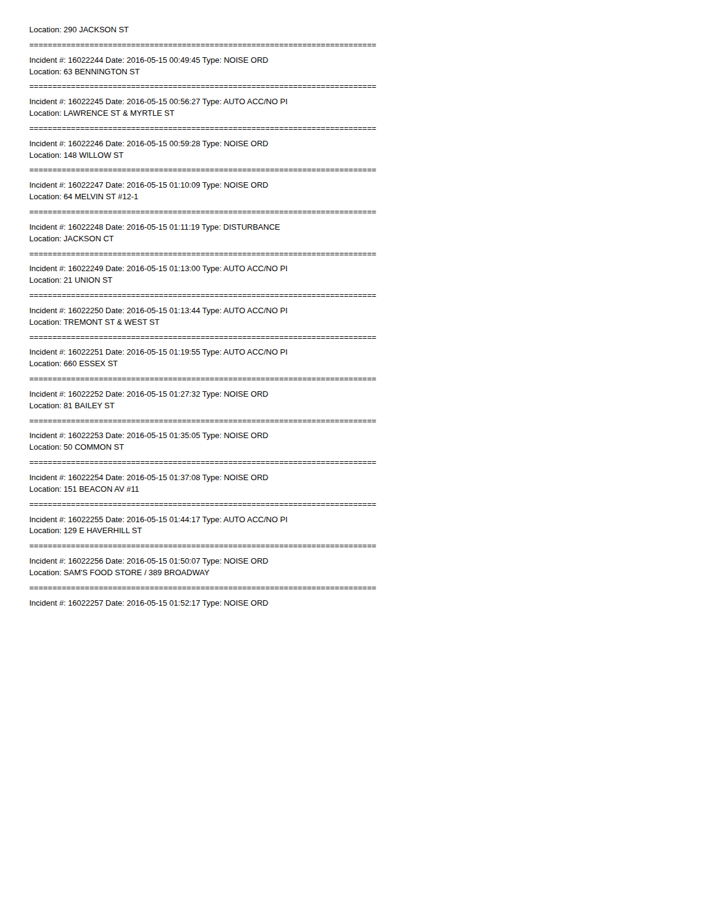Location: 290 JACKSON ST
===========================================================================
Incident #: 16022244 Date: 2016-05-15 00:49:45 Type: NOISE ORD
Location: 63 BENNINGTON ST
===========================================================================
Incident #: 16022245 Date: 2016-05-15 00:56:27 Type: AUTO ACC/NO PI
Location: LAWRENCE ST & MYRTLE ST
===========================================================================
Incident #: 16022246 Date: 2016-05-15 00:59:28 Type: NOISE ORD
Location: 148 WILLOW ST
===========================================================================
Incident #: 16022247 Date: 2016-05-15 01:10:09 Type: NOISE ORD
Location: 64 MELVIN ST #12-1
===========================================================================
Incident #: 16022248 Date: 2016-05-15 01:11:19 Type: DISTURBANCE
Location: JACKSON CT
===========================================================================
Incident #: 16022249 Date: 2016-05-15 01:13:00 Type: AUTO ACC/NO PI
Location: 21 UNION ST
===========================================================================
Incident #: 16022250 Date: 2016-05-15 01:13:44 Type: AUTO ACC/NO PI
Location: TREMONT ST & WEST ST
===========================================================================
Incident #: 16022251 Date: 2016-05-15 01:19:55 Type: AUTO ACC/NO PI
Location: 660 ESSEX ST
===========================================================================
Incident #: 16022252 Date: 2016-05-15 01:27:32 Type: NOISE ORD
Location: 81 BAILEY ST
===========================================================================
Incident #: 16022253 Date: 2016-05-15 01:35:05 Type: NOISE ORD
Location: 50 COMMON ST
===========================================================================
Incident #: 16022254 Date: 2016-05-15 01:37:08 Type: NOISE ORD
Location: 151 BEACON AV #11
===========================================================================
Incident #: 16022255 Date: 2016-05-15 01:44:17 Type: AUTO ACC/NO PI
Location: 129 E HAVERHILL ST
===========================================================================
Incident #: 16022256 Date: 2016-05-15 01:50:07 Type: NOISE ORD
Location: SAM'S FOOD STORE / 389 BROADWAY
===========================================================================
Incident #: 16022257 Date: 2016-05-15 01:52:17 Type: NOISE ORD